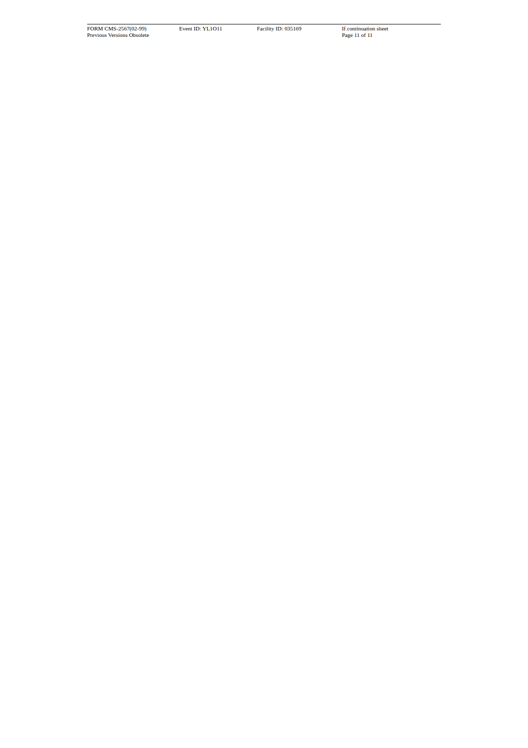| FORM CMS-2567(02-99) | Event ID: YL1O11 | Facility ID: 035169 | If continuation sheet |
| Previous Versions Obsolete | | | Page 11 of 11 |